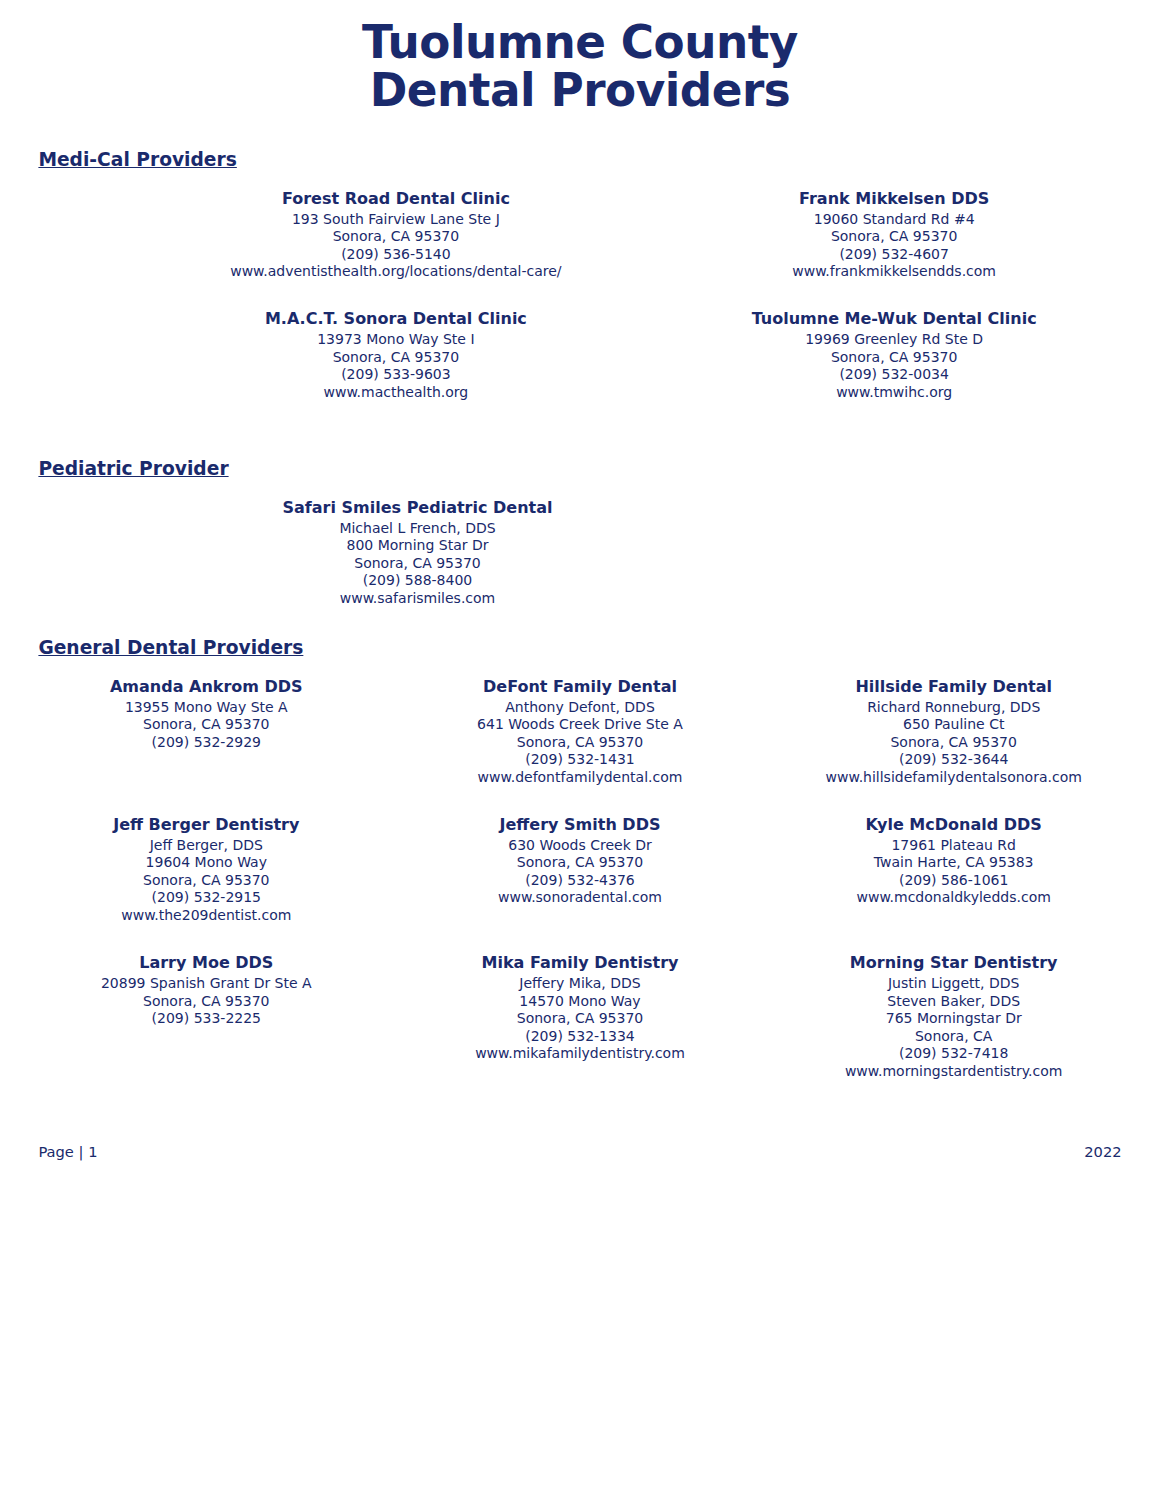Tuolumne County
Dental Providers
Medi-Cal Providers
Forest Road Dental Clinic 193 South Fairview Lane Ste J Sonora, CA 95370 (209) 536-5140 www.adventisthealth.org/locations/dental-care/
Frank Mikkelsen DDS 19060 Standard Rd #4 Sonora, CA 95370 (209) 532-4607 www.frankmikkelsendds.com
M.A.C.T. Sonora Dental Clinic 13973 Mono Way Ste I Sonora, CA 95370 (209) 533-9603 www.macthealth.org
Tuolumne Me-Wuk Dental Clinic 19969 Greenley Rd Ste D Sonora, CA 95370 (209) 532-0034 www.tmwihc.org
Pediatric Provider
Safari Smiles Pediatric Dental Michael L French, DDS 800 Morning Star Dr Sonora, CA 95370 (209) 588-8400 www.safarismiles.com
General Dental Providers
Amanda Ankrom DDS 13955 Mono Way Ste A Sonora, CA 95370 (209) 532-2929
DeFont Family Dental Anthony Defont, DDS 641 Woods Creek Drive Ste A Sonora, CA 95370 (209) 532-1431 www.defontfamilydental.com
Hillside Family Dental Richard Ronneburg, DDS 650 Pauline Ct Sonora, CA 95370 (209) 532-3644 www.hillsidefamilydentalsonora.com
Jeff Berger Dentistry Jeff Berger, DDS 19604 Mono Way Sonora, CA 95370 (209) 532-2915 www.the209dentist.com
Jeffery Smith DDS 630 Woods Creek Dr Sonora, CA 95370 (209) 532-4376 www.sonoradental.com
Kyle McDonald DDS 17961 Plateau Rd Twain Harte, CA 95383 (209) 586-1061 www.mcdonaldkyledds.com
Larry Moe DDS 20899 Spanish Grant Dr Ste A Sonora, CA 95370 (209) 533-2225
Mika Family Dentistry Jeffery Mika, DDS 14570 Mono Way Sonora, CA 95370 (209) 532-1334 www.mikafamilydentistry.com
Morning Star Dentistry Justin Liggett, DDS Steven Baker, DDS 765 Morningstar Dr Sonora, CA (209) 532-7418 www.morningstardentistry.com
Page | 1 2022